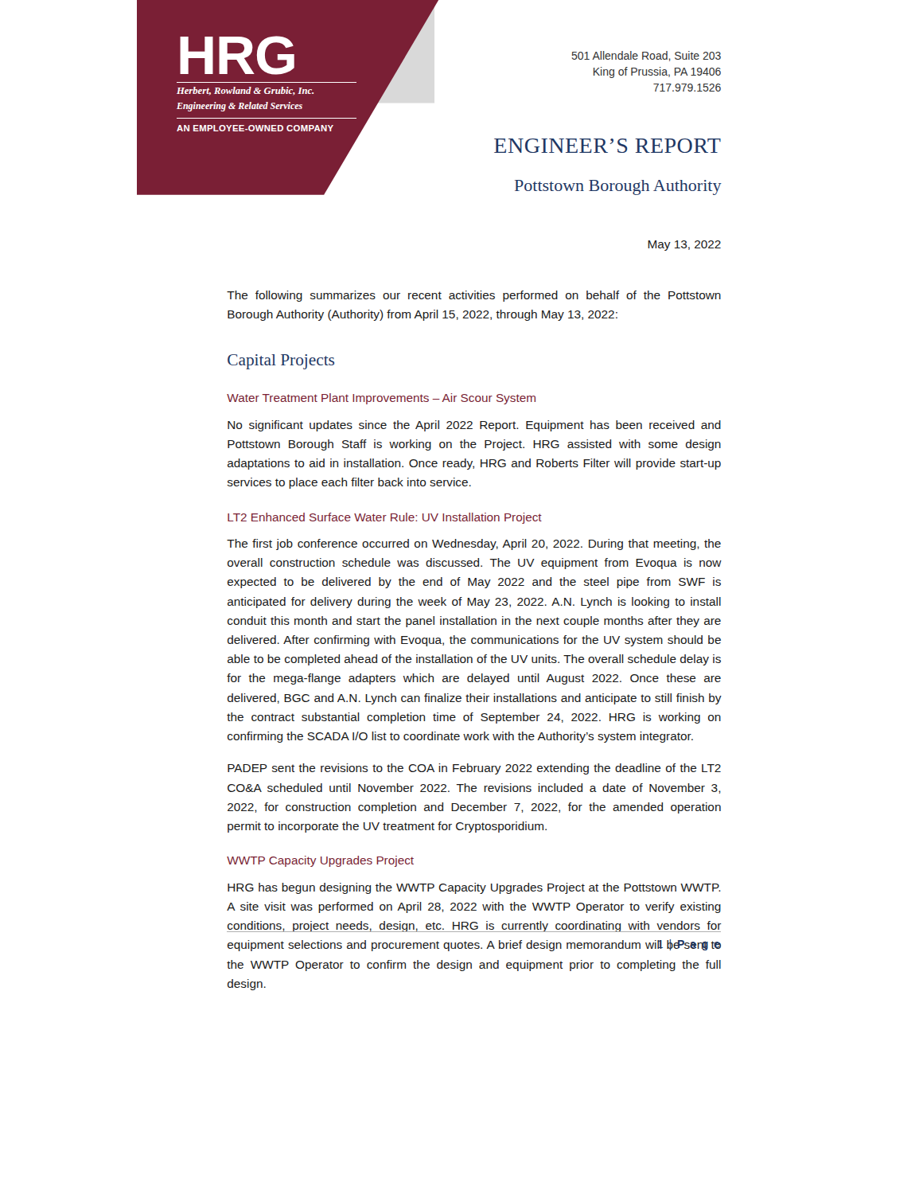HRG
Herbert, Rowland & Grubic, Inc.
Engineering & Related Services
AN EMPLOYEE-OWNED COMPANY
501 Allendale Road, Suite 203
King of Prussia, PA 19406
717.979.1526
ENGINEER’S REPORT
Pottstown Borough Authority
May 13, 2022
The following summarizes our recent activities performed on behalf of the Pottstown Borough Authority (Authority) from April 15, 2022, through May 13, 2022:
Capital Projects
Water Treatment Plant Improvements – Air Scour System
No significant updates since the April 2022 Report. Equipment has been received and Pottstown Borough Staff is working on the Project. HRG assisted with some design adaptations to aid in installation. Once ready, HRG and Roberts Filter will provide start-up services to place each filter back into service.
LT2 Enhanced Surface Water Rule: UV Installation Project
The first job conference occurred on Wednesday, April 20, 2022. During that meeting, the overall construction schedule was discussed. The UV equipment from Evoqua is now expected to be delivered by the end of May 2022 and the steel pipe from SWF is anticipated for delivery during the week of May 23, 2022. A.N. Lynch is looking to install conduit this month and start the panel installation in the next couple months after they are delivered. After confirming with Evoqua, the communications for the UV system should be able to be completed ahead of the installation of the UV units. The overall schedule delay is for the mega-flange adapters which are delayed until August 2022. Once these are delivered, BGC and A.N. Lynch can finalize their installations and anticipate to still finish by the contract substantial completion time of September 24, 2022. HRG is working on confirming the SCADA I/O list to coordinate work with the Authority’s system integrator.
PADEP sent the revisions to the COA in February 2022 extending the deadline of the LT2 CO&A scheduled until November 2022. The revisions included a date of November 3, 2022, for construction completion and December 7, 2022, for the amended operation permit to incorporate the UV treatment for Cryptosporidium.
WWTP Capacity Upgrades Project
HRG has begun designing the WWTP Capacity Upgrades Project at the Pottstown WWTP. A site visit was performed on April 28, 2022 with the WWTP Operator to verify existing conditions, project needs, design, etc. HRG is currently coordinating with vendors for equipment selections and procurement quotes. A brief design memorandum will be sent to the WWTP Operator to confirm the design and equipment prior to completing the full design.
1 | P a g e